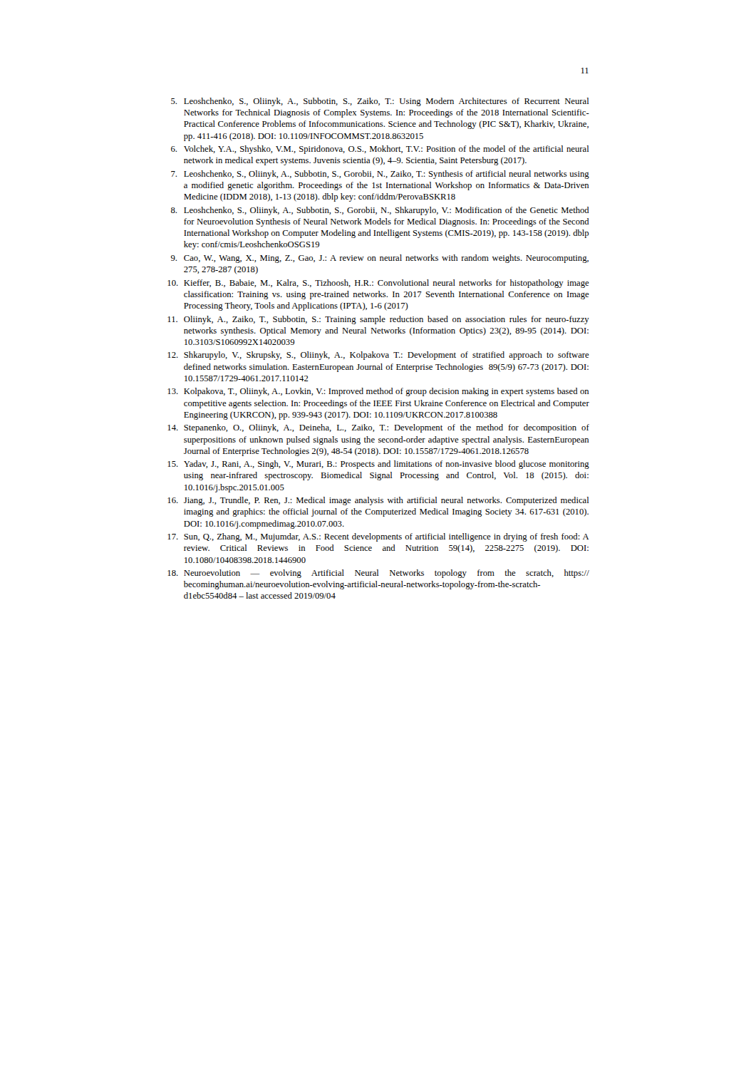11
5. Leoshchenko, S., Oliinyk, A., Subbotin, S., Zaiko, T.: Using Modern Architectures of Recurrent Neural Networks for Technical Diagnosis of Complex Systems. In: Proceedings of the 2018 International Scientific-Practical Conference Problems of Infocommunications. Science and Technology (PIC S&T), Kharkiv, Ukraine, pp. 411-416 (2018). DOI: 10.1109/INFOCOMMST.2018.8632015
6. Volchek, Y.A., Shyshko, V.M., Spiridonova, O.S., Mokhort, T.V.: Position of the model of the artificial neural network in medical expert systems. Juvenis scientia (9), 4–9. Scientia, Saint Petersburg (2017).
7. Leoshchenko, S., Oliinyk, A., Subbotin, S., Gorobii, N., Zaiko, T.: Synthesis of artificial neural networks using a modified genetic algorithm. Proceedings of the 1st International Workshop on Informatics & Data-Driven Medicine (IDDM 2018), 1-13 (2018). dblp key: conf/iddm/PerovaBSKR18
8. Leoshchenko, S., Oliinyk, A., Subbotin, S., Gorobii, N., Shkarupylo, V.: Modification of the Genetic Method for Neuroevolution Synthesis of Neural Network Models for Medical Diagnosis. In: Proceedings of the Second International Workshop on Computer Modeling and Intelligent Systems (CMIS-2019), pp. 143-158 (2019). dblp key: conf/cmis/LeoshchenkoOSGS19
9. Cao, W., Wang, X., Ming, Z., Gao, J.: A review on neural networks with random weights. Neurocomputing, 275, 278-287 (2018)
10. Kieffer, B., Babaie, M., Kalra, S., Tizhoosh, H.R.: Convolutional neural networks for histopathology image classification: Training vs. using pre-trained networks. In 2017 Seventh International Conference on Image Processing Theory, Tools and Applications (IPTA), 1-6 (2017)
11. Oliinyk, A., Zaiko, T., Subbotin, S.: Training sample reduction based on association rules for neuro-fuzzy networks synthesis. Optical Memory and Neural Networks (Information Optics) 23(2), 89-95 (2014). DOI: 10.3103/S1060992X14020039
12. Shkarupylo, V., Skrupsky, S., Oliinyk, A., Kolpakova T.: Development of stratified approach to software defined networks simulation. EasternEuropean Journal of Enterprise Technologies 89(5/9) 67-73 (2017). DOI: 10.15587/1729-4061.2017.110142
13. Kolpakova, T., Oliinyk, A., Lovkin, V.: Improved method of group decision making in expert systems based on competitive agents selection. In: Proceedings of the IEEE First Ukraine Conference on Electrical and Computer Engineering (UKRCON), pp. 939-943 (2017). DOI: 10.1109/UKRCON.2017.8100388
14. Stepanenko, O., Oliinyk, A., Deineha, L., Zaiko, T.: Development of the method for decomposition of superpositions of unknown pulsed signals using the second-order adaptive spectral analysis. EasternEuropean Journal of Enterprise Technologies 2(9), 48-54 (2018). DOI: 10.15587/1729-4061.2018.126578
15. Yadav, J., Rani, A., Singh, V., Murari, B.: Prospects and limitations of non-invasive blood glucose monitoring using near-infrared spectroscopy. Biomedical Signal Processing and Control, Vol. 18 (2015). doi: 10.1016/j.bspc.2015.01.005
16. Jiang, J., Trundle, P. Ren, J.: Medical image analysis with artificial neural networks. Computerized medical imaging and graphics: the official journal of the Computerized Medical Imaging Society 34. 617-631 (2010). DOI: 10.1016/j.compmedimag.2010.07.003.
17. Sun, Q., Zhang, M., Mujumdar, A.S.: Recent developments of artificial intelligence in drying of fresh food: A review. Critical Reviews in Food Science and Nutrition 59(14), 2258-2275 (2019). DOI: 10.1080/10408398.2018.1446900
18. Neuroevolution — evolving Artificial Neural Networks topology from the scratch, https:// becominghuman.ai/neuroevolution-evolving-artificial-neural-networks-topology-from-the-scratch-d1ebc5540d84 – last accessed 2019/09/04